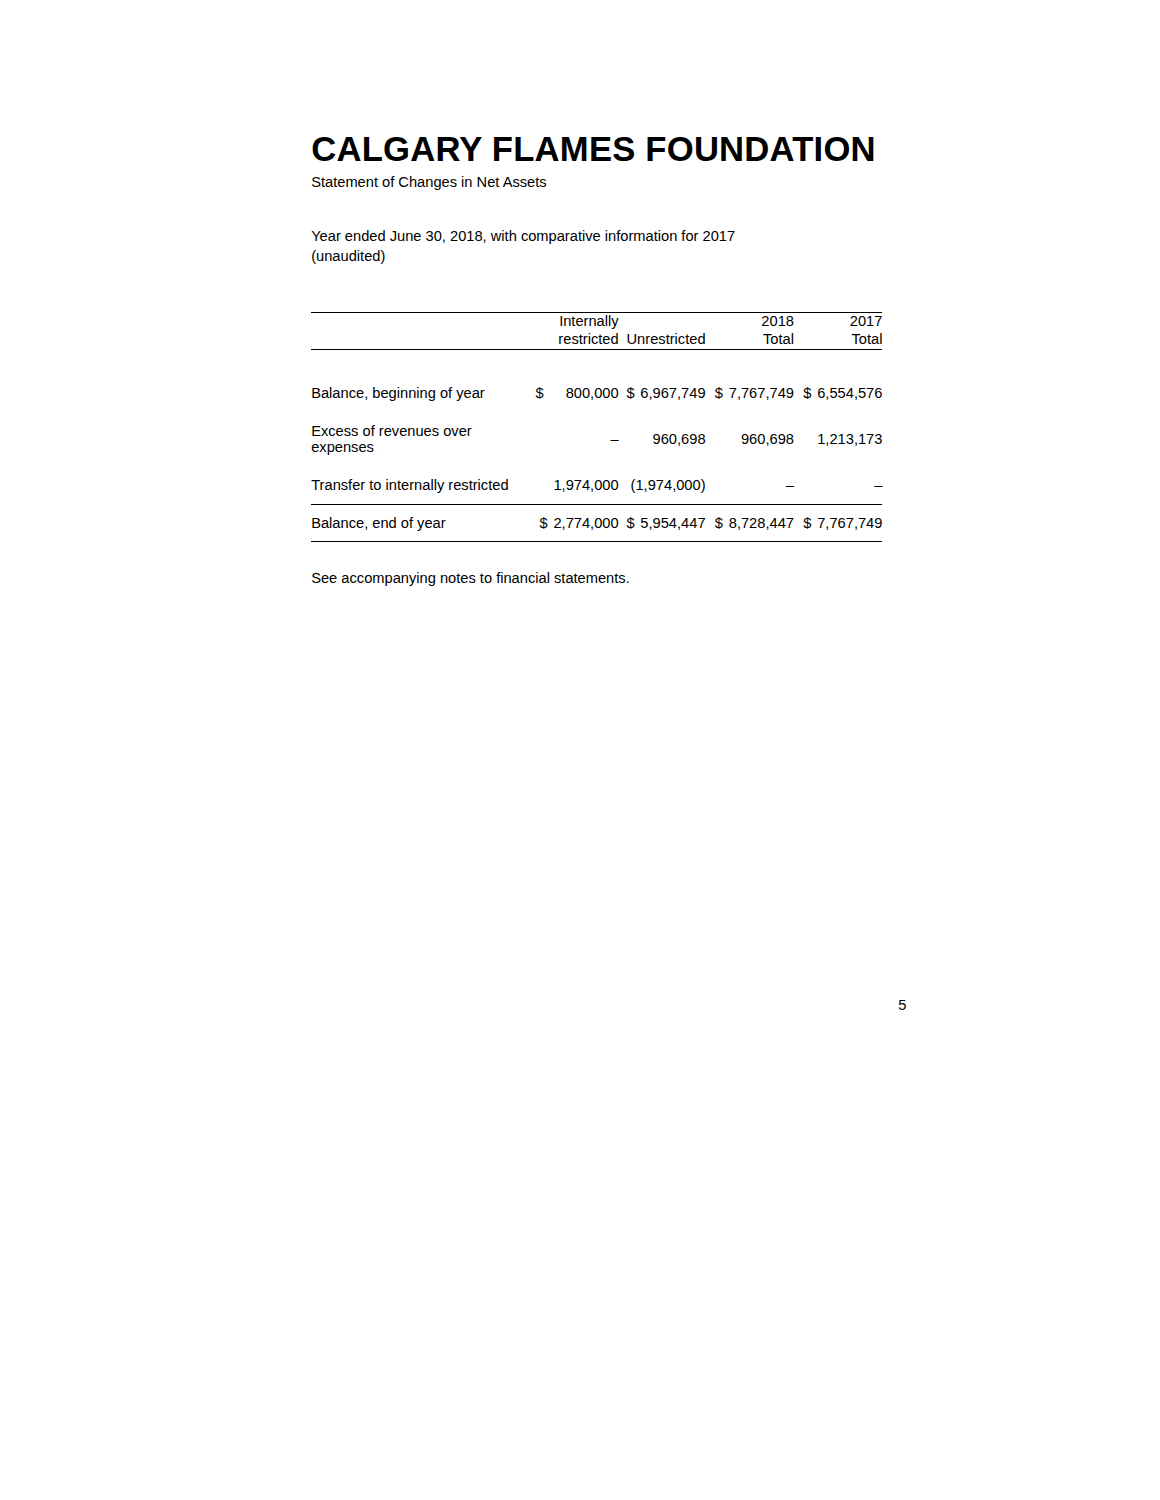CALGARY FLAMES FOUNDATION
Statement of Changes in Net Assets
Year ended June 30, 2018, with comparative information for 2017
(unaudited)
| | Internally | | 2018 | 2017 |
| --- | --- | --- | --- | --- |
| | restricted | Unrestricted | Total | Total |
| Balance, beginning of year | $ 800,000 | $ 6,967,749 | $ 7,767,749 | $ 6,554,576 |
| Excess of revenues over expenses | – | 960,698 | 960,698 | 1,213,173 |
| Transfer to internally restricted | 1,974,000 | (1,974,000) | – | – |
| Balance, end of year | $ 2,774,000 | $ 5,954,447 | $ 8,728,447 | $ 7,767,749 |
See accompanying notes to financial statements.
5